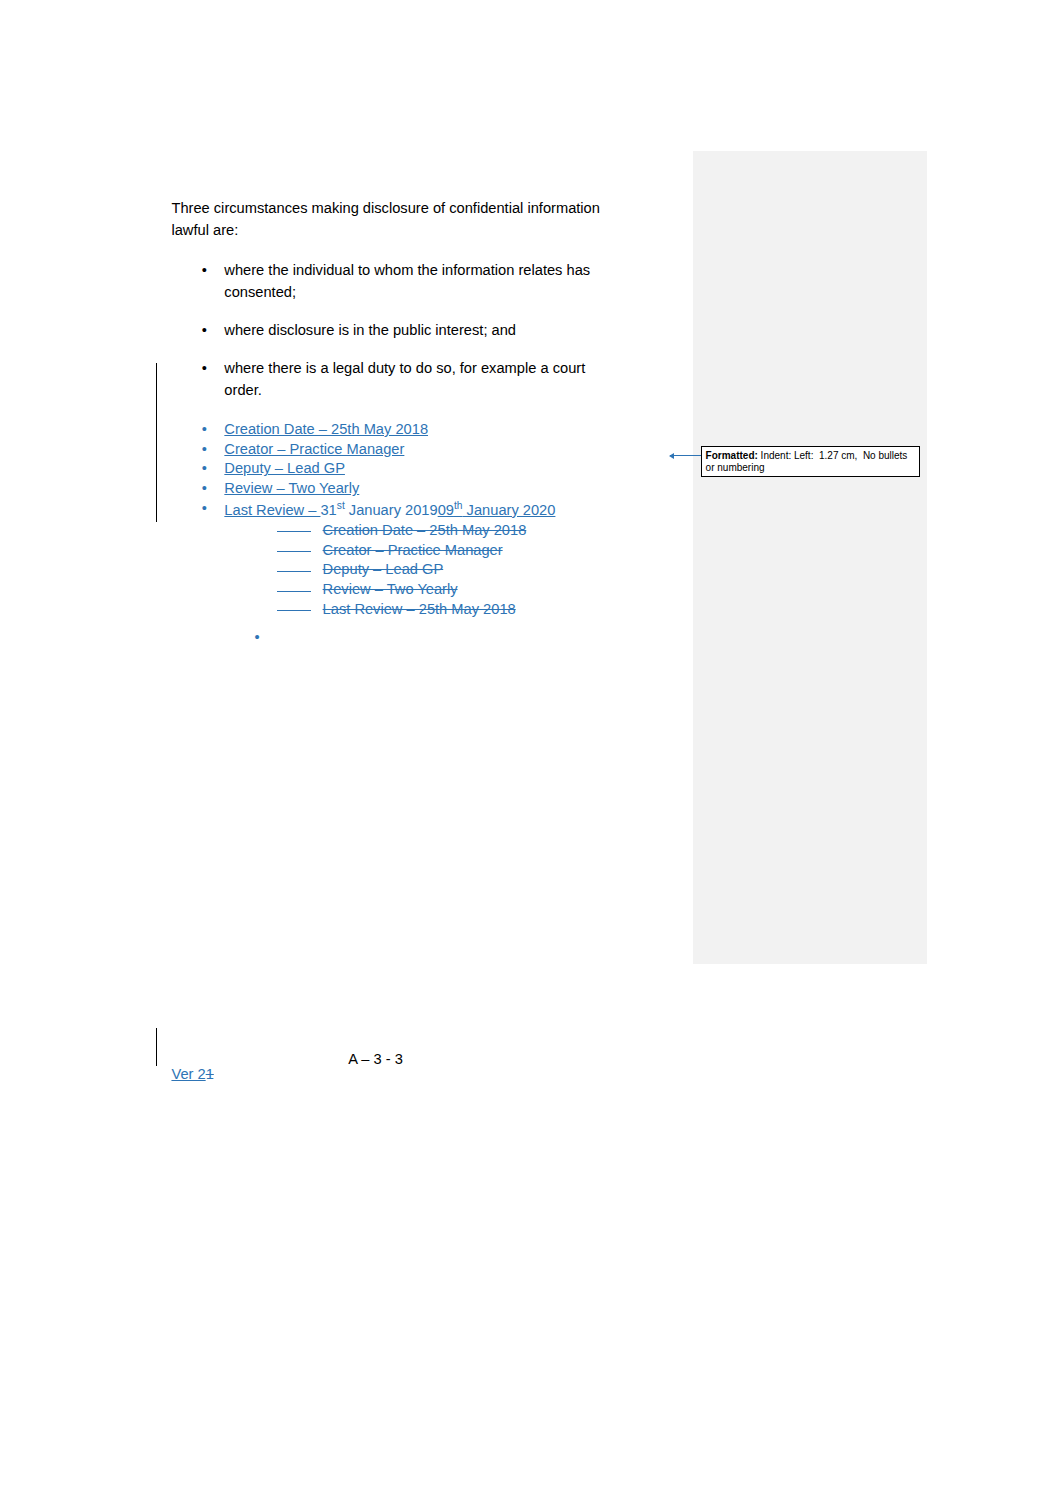Three circumstances making disclosure of confidential information lawful are:
where the individual to whom the information relates has consented;
where disclosure is in the public interest; and
where there is a legal duty to do so, for example a court order.
Creation Date – 25th May 2018
Creator – Practice Manager
Deputy – Lead GP
Review – Two Yearly
Last Review – 31st January 201909th January 2020
Creation Date – 25th May 2018
Creator – Practice Manager
Deputy – Lead GP
Review – Two Yearly
Last Review – 25th May 2018
Formatted: Indent: Left: 1.27 cm, No bullets or numbering
A – 3 - 3
Ver 21